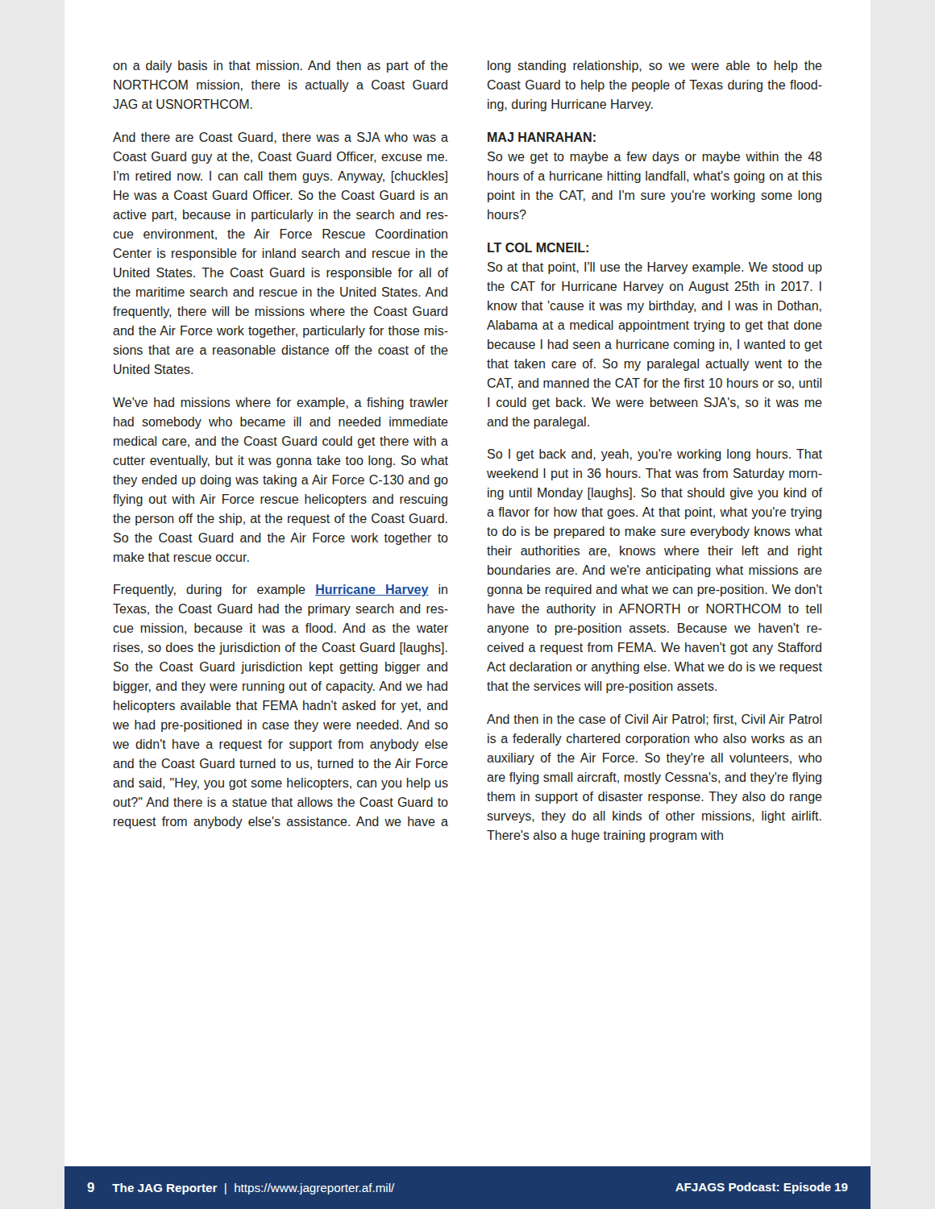on a daily basis in that mission. And then as part of the NORTHCOM mission, there is actually a Coast Guard JAG at USNORTHCOM.
And there are Coast Guard, there was a SJA who was a Coast Guard guy at the, Coast Guard Officer, excuse me. I'm retired now. I can call them guys. Anyway, [chuckles] He was a Coast Guard Officer. So the Coast Guard is an active part, because in particularly in the search and rescue environment, the Air Force Rescue Coordination Center is responsible for inland search and rescue in the United States. The Coast Guard is responsible for all of the maritime search and rescue in the United States. And frequently, there will be missions where the Coast Guard and the Air Force work together, particularly for those missions that are a reasonable distance off the coast of the United States.
We've had missions where for example, a fishing trawler had somebody who became ill and needed immediate medical care, and the Coast Guard could get there with a cutter eventually, but it was gonna take too long. So what they ended up doing was taking a Air Force C-130 and go flying out with Air Force rescue helicopters and rescuing the person off the ship, at the request of the Coast Guard. So the Coast Guard and the Air Force work together to make that rescue occur.
Frequently, during for example Hurricane Harvey in Texas, the Coast Guard had the primary search and rescue mission, because it was a flood. And as the water rises, so does the jurisdiction of the Coast Guard [laughs]. So the Coast Guard jurisdiction kept getting bigger and bigger, and they were running out of capacity. And we had helicopters available that FEMA hadn't asked for yet, and we had pre-positioned in case they were needed. And so we didn't have a request for support from anybody else and the Coast Guard turned to us, turned to the Air Force and said, "Hey, you got some helicopters, can you help us out?" And there is a statue that allows the Coast Guard to request from anybody else's assistance. And we have a long standing relationship, so we were able to help the Coast Guard to help the people of Texas during the flooding, during Hurricane Harvey.
MAJ HANRAHAN:
So we get to maybe a few days or maybe within the 48 hours of a hurricane hitting landfall, what's going on at this point in the CAT, and I'm sure you're working some long hours?
LT COL MCNEIL:
So at that point, I'll use the Harvey example. We stood up the CAT for Hurricane Harvey on August 25th in 2017. I know that 'cause it was my birthday, and I was in Dothan, Alabama at a medical appointment trying to get that done because I had seen a hurricane coming in, I wanted to get that taken care of. So my paralegal actually went to the CAT, and manned the CAT for the first 10 hours or so, until I could get back. We were between SJA's, so it was me and the paralegal.
So I get back and, yeah, you're working long hours. That weekend I put in 36 hours. That was from Saturday morning until Monday [laughs]. So that should give you kind of a flavor for how that goes. At that point, what you're trying to do is be prepared to make sure everybody knows what their authorities are, knows where their left and right boundaries are. And we're anticipating what missions are gonna be required and what we can pre-position. We don't have the authority in AFNORTH or NORTHCOM to tell anyone to pre-position assets. Because we haven't received a request from FEMA. We haven't got any Stafford Act declaration or anything else. What we do is we request that the services will pre-position assets.
And then in the case of Civil Air Patrol; first, Civil Air Patrol is a federally chartered corporation who also works as an auxiliary of the Air Force. So they're all volunteers, who are flying small aircraft, mostly Cessna's, and they're flying them in support of disaster response. They also do range surveys, they do all kinds of other missions, light airlift. There's also a huge training program with
9 The JAG Reporter | https://www.jagreporter.af.mil/
AFJAGS Podcast: Episode 19